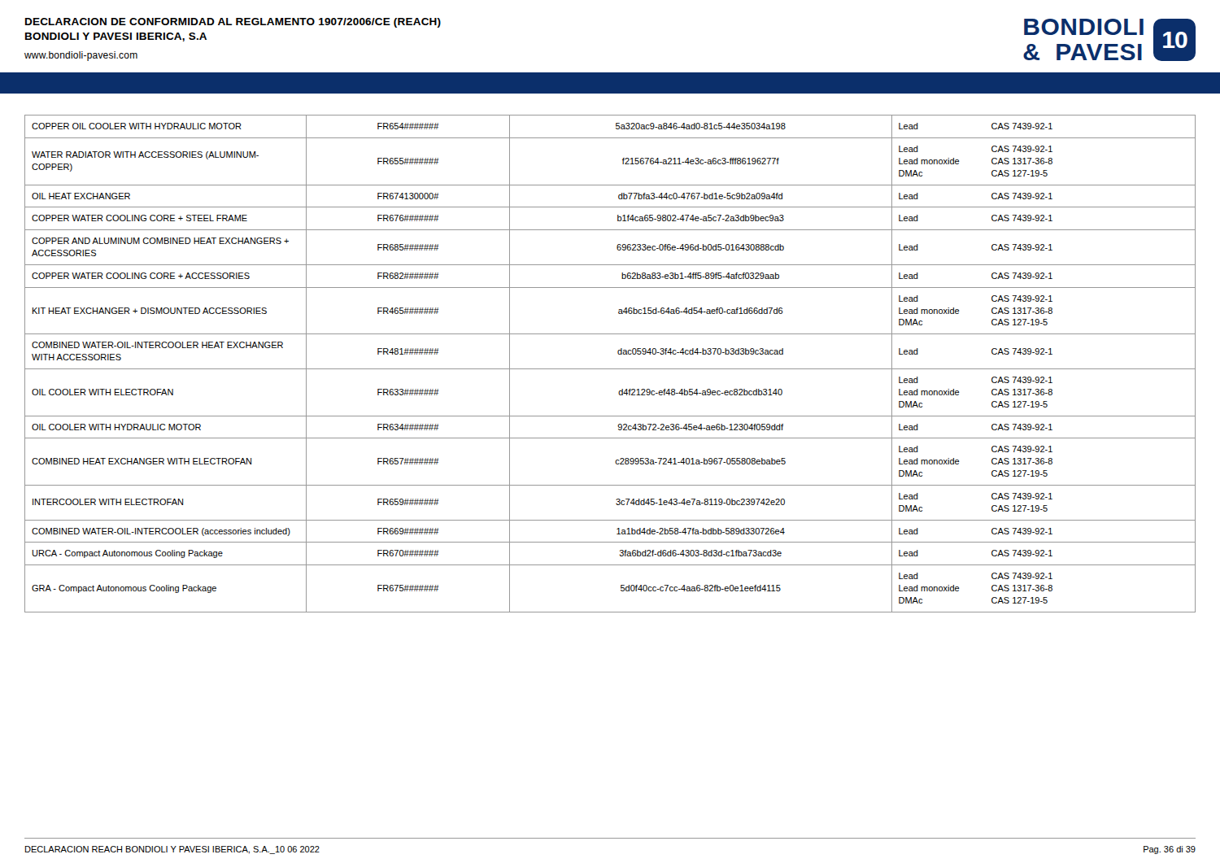DECLARACION DE CONFORMIDAD AL REGLAMENTO 1907/2006/CE (REACH)
BONDIOLI Y PAVESI IBERICA, S.A
www.bondioli-pavesi.com
BONDIOLI
& PAVESI
10
| COPPER OIL COOLER WITH HYDRAULIC MOTOR | FR654####### | 5a320ac9-a846-4ad0-81c5-44e35034a198 | Lead CAS 7439-92-1 |
| WATER RADIATOR WITH ACCESSORIES (ALUMINUM-COPPER) | FR655####### | f2156764-a211-4e3c-a6c3-fff86196277f | Lead CAS 7439-92-1 Lead monoxide CAS 1317-36-8 DMAc CAS 127-19-5 |
| OIL HEAT EXCHANGER | FR674130000# | db77bfa3-44c0-4767-bd1e-5c9b2a09a4fd | Lead CAS 7439-92-1 |
| COPPER WATER COOLING CORE + STEEL FRAME | FR676####### | b1f4ca65-9802-474e-a5c7-2a3db9bec9a3 | Lead CAS 7439-92-1 |
| COPPER AND ALUMINUM COMBINED HEAT EXCHANGERS + ACCESSORIES | FR685####### | 696233ec-0f6e-496d-b0d5-016430888cdb | Lead CAS 7439-92-1 |
| COPPER WATER COOLING CORE + ACCESSORIES | FR682####### | b62b8a83-e3b1-4ff5-89f5-4afcf0329aab | Lead CAS 7439-92-1 |
| KIT HEAT EXCHANGER + DISMOUNTED ACCESSORIES | FR465####### | a46bc15d-64a6-4d54-aef0-caf1d66dd7d6 | Lead CAS 7439-92-1 Lead monoxide CAS 1317-36-8 DMAc CAS 127-19-5 |
| COMBINED WATER-OIL-INTERCOOLER HEAT EXCHANGER WITH ACCESSORIES | FR481####### | dac05940-3f4c-4cd4-b370-b3d3b9c3acad | Lead CAS 7439-92-1 |
| OIL COOLER WITH ELECTROFAN | FR633####### | d4f2129c-ef48-4b54-a9ec-ec82bcdb3140 | Lead CAS 7439-92-1 Lead monoxide CAS 1317-36-8 DMAc CAS 127-19-5 |
| OIL COOLER WITH HYDRAULIC MOTOR | FR634####### | 92c43b72-2e36-45e4-ae6b-12304f059ddf | Lead CAS 7439-92-1 |
| COMBINED HEAT EXCHANGER WITH ELECTROFAN | FR657####### | c289953a-7241-401a-b967-055808ebabe5 | Lead CAS 7439-92-1 Lead monoxide CAS 1317-36-8 DMAc CAS 127-19-5 |
| INTERCOOLER WITH ELECTROFAN | FR659####### | 3c74dd45-1e43-4e7a-8119-0bc239742e20 | Lead CAS 7439-92-1 DMAc CAS 127-19-5 |
| COMBINED WATER-OIL-INTERCOOLER (accessories included) | FR669####### | 1a1bd4de-2b58-47fa-bdbb-589d330726e4 | Lead CAS 7439-92-1 |
| URCA - Compact Autonomous Cooling Package | FR670####### | 3fa6bd2f-d6d6-4303-8d3d-c1fba73acd3e | Lead CAS 7439-92-1 |
| GRA - Compact Autonomous Cooling Package | FR675####### | 5d0f40cc-c7cc-4aa6-82fb-e0e1eefd4115 | Lead CAS 7439-92-1 Lead monoxide CAS 1317-36-8 DMAc CAS 127-19-5 |
DECLARACION REACH BONDIOLI Y PAVESI IBERICA, S.A._10 06 2022
Pag. 36 di 39